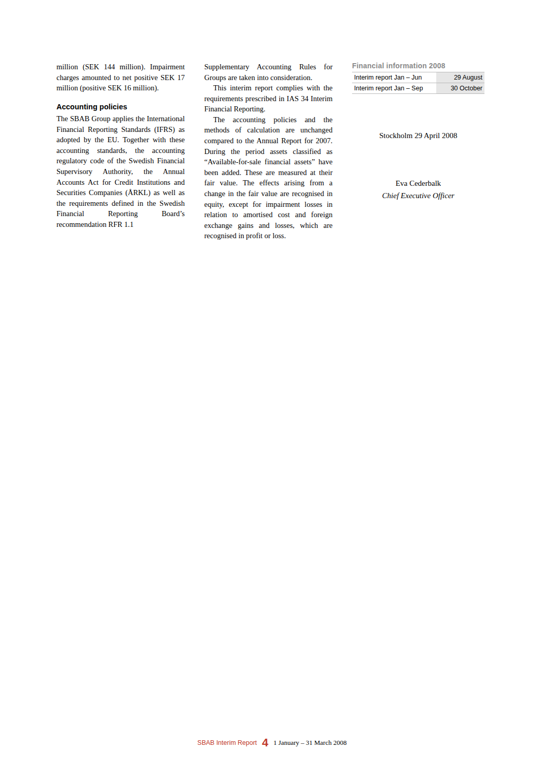million (SEK 144 million). Impairment charges amounted to net positive SEK 17 million (positive SEK 16 million).
Accounting policies
The SBAB Group applies the International Financial Reporting Standards (IFRS) as adopted by the EU. Together with these accounting standards, the accounting regulatory code of the Swedish Financial Supervisory Authority, the Annual Accounts Act for Credit Institutions and Securities Companies (ÅRKL) as well as the requirements defined in the Swedish Financial Reporting Board’s recommendation RFR 1.1
Supplementary Accounting Rules for Groups are taken into consideration.
This interim report complies with the requirements prescribed in IAS 34 Interim Financial Reporting.
The accounting policies and the methods of calculation are unchanged compared to the Annual Report for 2007. During the period assets classified as “Available-for-sale financial assets” have been added. These are measured at their fair value. The effects arising from a change in the fair value are recognised in equity, except for impairment losses in relation to amortised cost and foreign exchange gains and losses, which are recognised in profit or loss.
Financial information 2008
| Interim report Jan – Jun | 29 August |
| Interim report Jan – Sep | 30 October |
Stockholm 29 April 2008
Eva Cederbalk
Chief Executive Officer
SBAB Interim Report 41 January – 31 March 2008